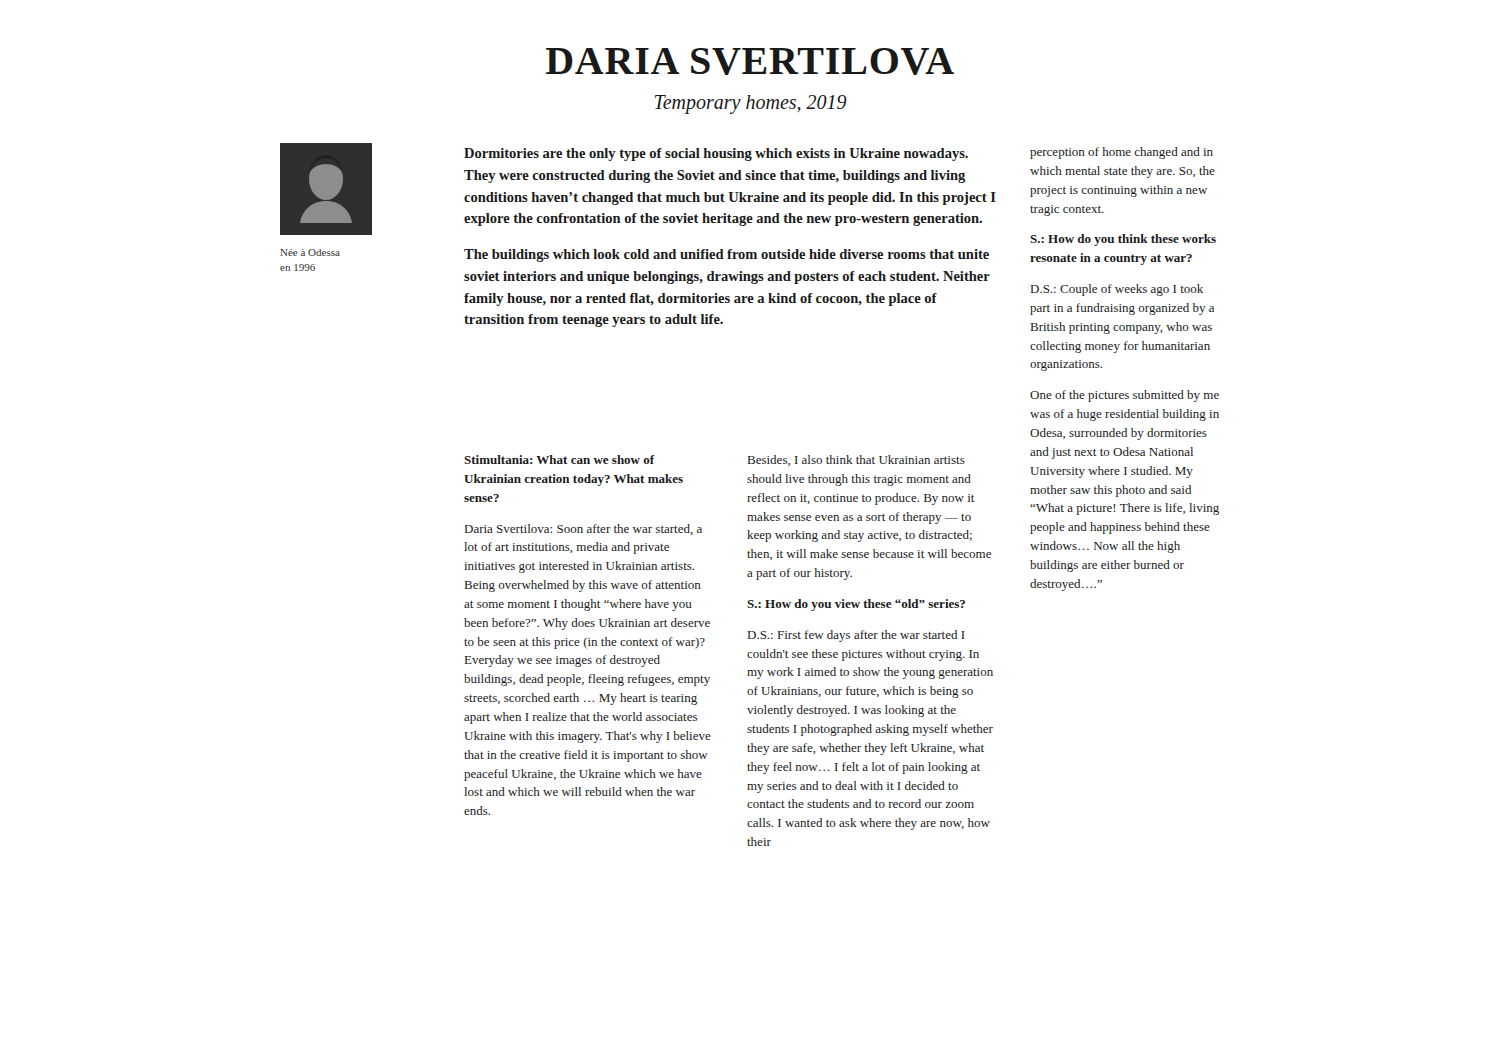DARIA SVERTILOVA
Temporary homes, 2019
Née à Odessa
en 1996
Dormitories are the only type of social housing which exists in Ukraine nowadays. They were constructed during the Soviet and since that time, buildings and living conditions haven’t changed that much but Ukraine and its people did. In this project I explore the confrontation of the soviet heritage and the new pro-western generation.
The buildings which look cold and unified from outside hide diverse rooms that unite soviet interiors and unique belongings, drawings and posters of each student. Neither family house, nor a rented flat, dormitories are a kind of cocoon, the place of transition from teenage years to adult life.
Stimultania: What can we show of Ukrainian creation today? What makes sense?
Daria Svertilova: Soon after the war started, a lot of art institutions, media and private initiatives got interested in Ukrainian artists. Being overwhelmed by this wave of attention at some moment I thought “where have you been before?”. Why does Ukrainian art deserve to be seen at this price (in the context of war)? Everyday we see images of destroyed buildings, dead people, fleeing refugees, empty streets, scorched earth … My heart is tearing apart when I realize that the world associates Ukraine with this imagery. That's why I believe that in the creative field it is important to show peaceful Ukraine, the Ukraine which we have lost and which we will rebuild when the war ends.
Besides, I also think that Ukrainian artists should live through this tragic moment and reflect on it, continue to produce. By now it makes sense even as a sort of therapy — to keep working and stay active, to distracted; then, it will make sense because it will become a part of our history.
S.: How do you view these “old” series?
D.S.: First few days after the war started I couldn't see these pictures without crying. In my work I aimed to show the young generation of Ukrainians, our future, which is being so violently destroyed. I was looking at the students I photographed asking myself whether they are safe, whether they left Ukraine, what they feel now… I felt a lot of pain looking at my series and to deal with it I decided to contact the students and to record our zoom calls. I wanted to ask where they are now, how their
perception of home changed and in which mental state they are. So, the project is continuing within a new tragic context.
S.: How do you think these works resonate in a country at war?
D.S.: Couple of weeks ago I took part in a fundraising organized by a British printing company, who was collecting money for humanitarian organizations.
One of the pictures submitted by me was of a huge residential building in Odesa, surrounded by dormitories and just next to Odesa National University where I studied. My mother saw this photo and said “What a picture! There is life, living people and happiness behind these windows… Now all the high buildings are either burned or destroyed….”